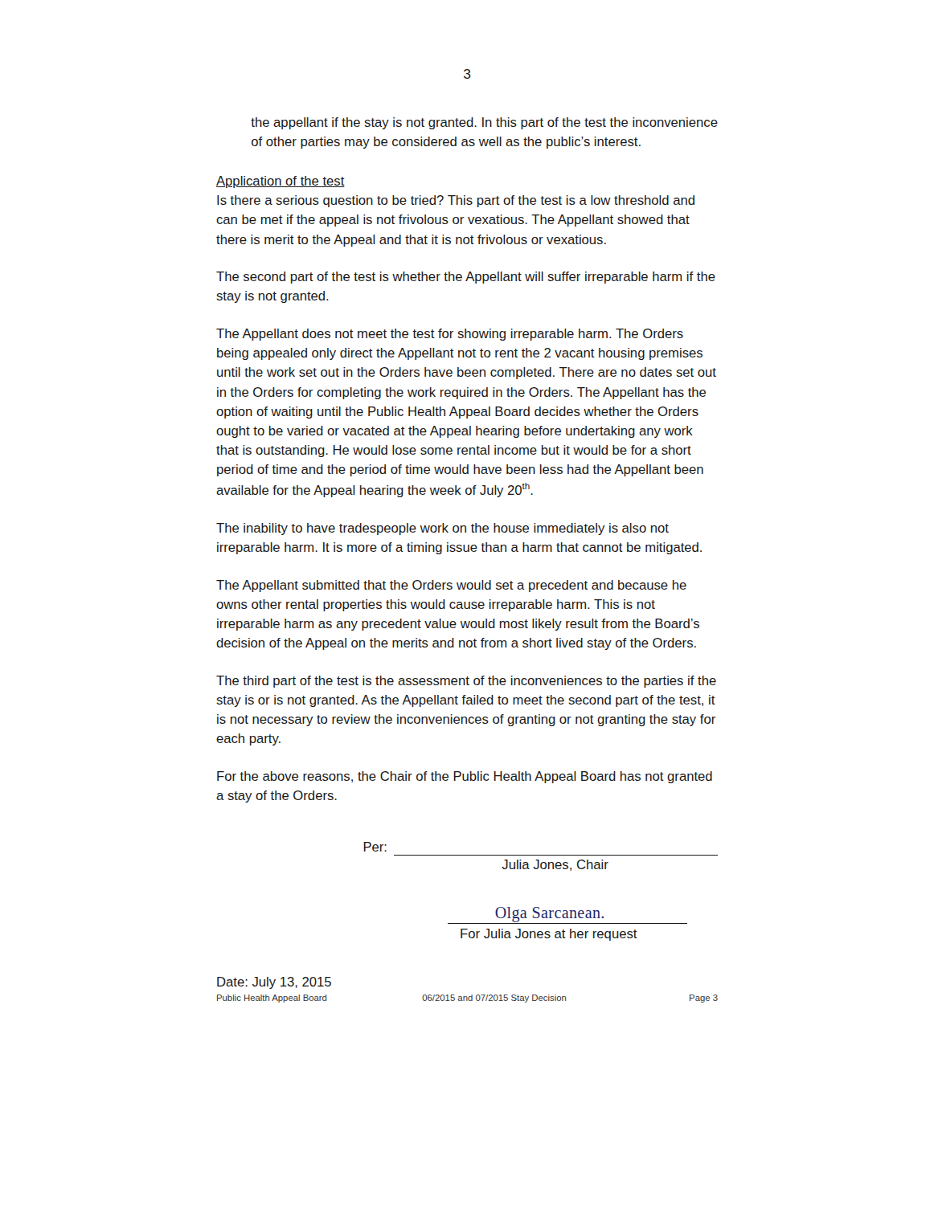3
the appellant if the stay is not granted. In this part of the test the inconvenience of other parties may be considered as well as the public’s interest.
Application of the test
Is there a serious question to be tried? This part of the test is a low threshold and can be met if the appeal is not frivolous or vexatious. The Appellant showed that there is merit to the Appeal and that it is not frivolous or vexatious.
The second part of the test is whether the Appellant will suffer irreparable harm if the stay is not granted.
The Appellant does not meet the test for showing irreparable harm. The Orders being appealed only direct the Appellant not to rent the 2 vacant housing premises until the work set out in the Orders have been completed. There are no dates set out in the Orders for completing the work required in the Orders. The Appellant has the option of waiting until the Public Health Appeal Board decides whether the Orders ought to be varied or vacated at the Appeal hearing before undertaking any work that is outstanding. He would lose some rental income but it would be for a short period of time and the period of time would have been less had the Appellant been available for the Appeal hearing the week of July 20th.
The inability to have tradespeople work on the house immediately is also not irreparable harm. It is more of a timing issue than a harm that cannot be mitigated.
The Appellant submitted that the Orders would set a precedent and because he owns other rental properties this would cause irreparable harm. This is not irreparable harm as any precedent value would most likely result from the Board’s decision of the Appeal on the merits and not from a short lived stay of the Orders.
The third part of the test is the assessment of the inconveniences to the parties if the stay is or is not granted. As the Appellant failed to meet the second part of the test, it is not necessary to review the inconveniences of granting or not granting the stay for each party.
For the above reasons, the Chair of the Public Health Appeal Board has not granted a stay of the Orders.
Per:
Julia Jones, Chair
Olga Sarcanean.
For Julia Jones at her request
Date: July 13, 2015
Public Health Appeal Board 06/2015 and 07/2015 Stay Decision Page 3